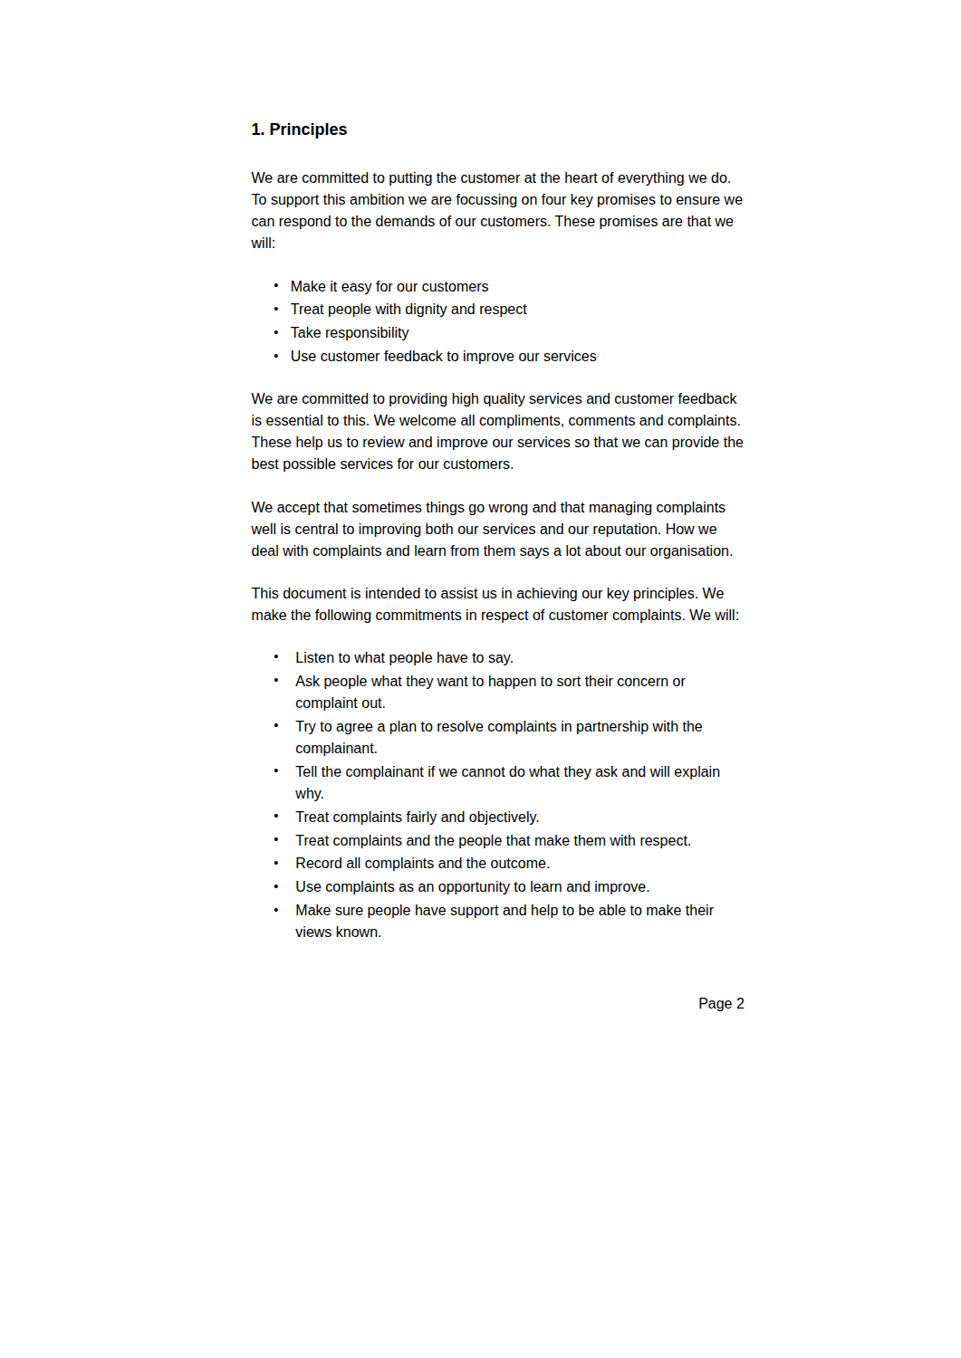1. Principles
We are committed to putting the customer at the heart of everything we do. To support this ambition we are focussing on four key promises to ensure we can respond to the demands of our customers. These promises are that we will:
Make it easy for our customers
Treat people with dignity and respect
Take responsibility
Use customer feedback to improve our services
We are committed to providing high quality services and customer feedback is essential to this. We welcome all compliments, comments and complaints. These help us to review and improve our services so that we can provide the best possible services for our customers.
We accept that sometimes things go wrong and that managing complaints well is central to improving both our services and our reputation. How we deal with complaints and learn from them says a lot about our organisation.
This document is intended to assist us in achieving our key principles. We make the following commitments in respect of customer complaints. We will:
Listen to what people have to say.
Ask people what they want to happen to sort their concern or complaint out.
Try to agree a plan to resolve complaints in partnership with the complainant.
Tell the complainant if we cannot do what they ask and will explain why.
Treat complaints fairly and objectively.
Treat complaints and the people that make them with respect.
Record all complaints and the outcome.
Use complaints as an opportunity to learn and improve.
Make sure people have support and help to be able to make their views known.
Page 2